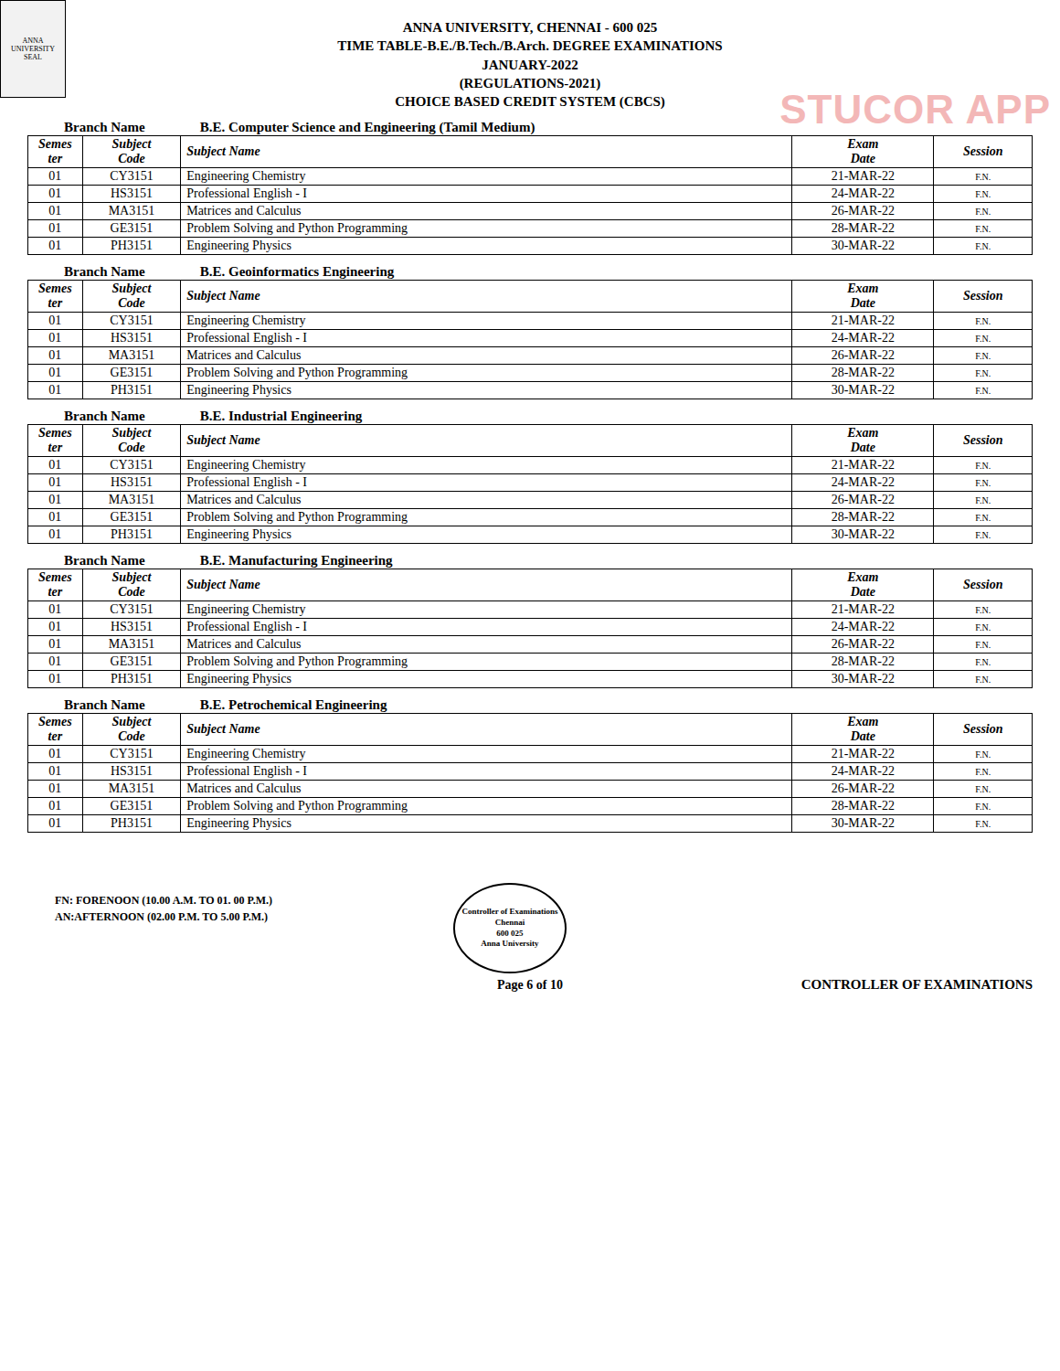ANNA
UNIVERSITY
SEAL
ANNA UNIVERSITY, CHENNAI - 600 025 TIME TABLE-B.E./B.Tech./B.Arch. DEGREE EXAMINATIONS JANUARY-2022 (REGULATIONS-2021) CHOICE BASED CREDIT SYSTEM (CBCS)
STUCOR APP
Branch Name B.E. Computer Science and Engineering (Tamil Medium)
| Semes ter | Subject Code | Subject Name | Exam Date | Session |
| --- | --- | --- | --- | --- |
| 01 | CY3151 | Engineering Chemistry | 21-MAR-22 | F.N. |
| 01 | HS3151 | Professional English - I | 24-MAR-22 | F.N. |
| 01 | MA3151 | Matrices and Calculus | 26-MAR-22 | F.N. |
| 01 | GE3151 | Problem Solving and Python Programming | 28-MAR-22 | F.N. |
| 01 | PH3151 | Engineering Physics | 30-MAR-22 | F.N. |
Branch Name B.E. Geoinformatics Engineering
| Semes ter | Subject Code | Subject Name | Exam Date | Session |
| --- | --- | --- | --- | --- |
| 01 | CY3151 | Engineering Chemistry | 21-MAR-22 | F.N. |
| 01 | HS3151 | Professional English - I | 24-MAR-22 | F.N. |
| 01 | MA3151 | Matrices and Calculus | 26-MAR-22 | F.N. |
| 01 | GE3151 | Problem Solving and Python Programming | 28-MAR-22 | F.N. |
| 01 | PH3151 | Engineering Physics | 30-MAR-22 | F.N. |
Branch Name B.E. Industrial Engineering
| Semes ter | Subject Code | Subject Name | Exam Date | Session |
| --- | --- | --- | --- | --- |
| 01 | CY3151 | Engineering Chemistry | 21-MAR-22 | F.N. |
| 01 | HS3151 | Professional English - I | 24-MAR-22 | F.N. |
| 01 | MA3151 | Matrices and Calculus | 26-MAR-22 | F.N. |
| 01 | GE3151 | Problem Solving and Python Programming | 28-MAR-22 | F.N. |
| 01 | PH3151 | Engineering Physics | 30-MAR-22 | F.N. |
Branch Name B.E. Manufacturing Engineering
| Semes ter | Subject Code | Subject Name | Exam Date | Session |
| --- | --- | --- | --- | --- |
| 01 | CY3151 | Engineering Chemistry | 21-MAR-22 | F.N. |
| 01 | HS3151 | Professional English - I | 24-MAR-22 | F.N. |
| 01 | MA3151 | Matrices and Calculus | 26-MAR-22 | F.N. |
| 01 | GE3151 | Problem Solving and Python Programming | 28-MAR-22 | F.N. |
| 01 | PH3151 | Engineering Physics | 30-MAR-22 | F.N. |
Branch Name B.E. Petrochemical Engineering
| Semes ter | Subject Code | Subject Name | Exam Date | Session |
| --- | --- | --- | --- | --- |
| 01 | CY3151 | Engineering Chemistry | 21-MAR-22 | F.N. |
| 01 | HS3151 | Professional English - I | 24-MAR-22 | F.N. |
| 01 | MA3151 | Matrices and Calculus | 26-MAR-22 | F.N. |
| 01 | GE3151 | Problem Solving and Python Programming | 28-MAR-22 | F.N. |
| 01 | PH3151 | Engineering Physics | 30-MAR-22 | F.N. |
FN: FORENOON (10.00 A.M. TO 01. 00 P.M.)
AN:AFTERNOON (02.00 P.M. TO 5.00 P.M.)
Controller of Examinations
Chennai
600 025
Anna University
 
Page 6 of 10
CONTROLLER OF EXAMINATIONS